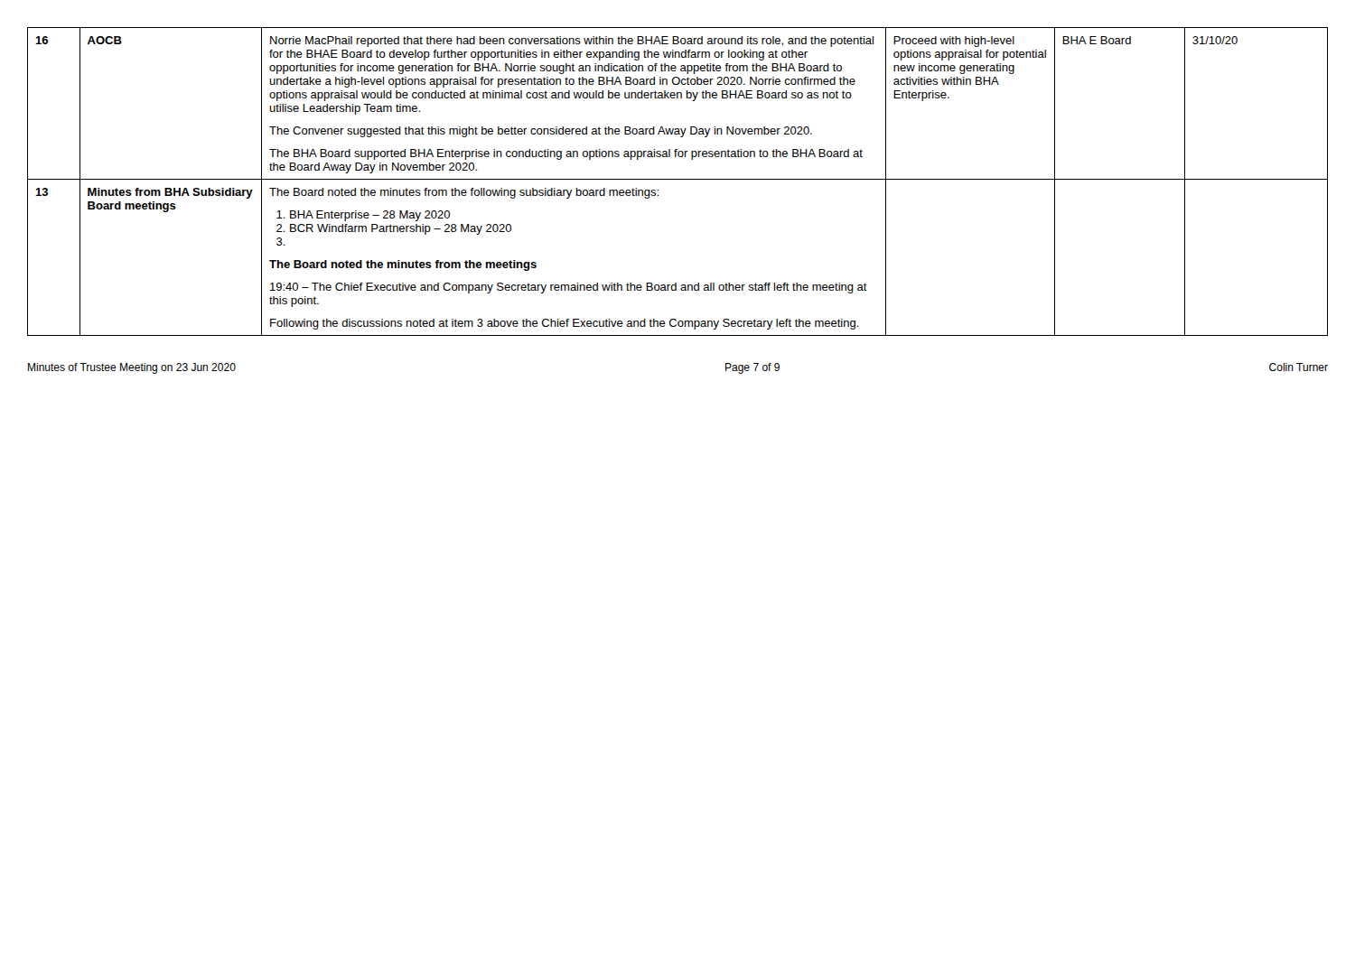| 16 | AOCB | Norrie MacPhail reported that there had been conversations within the BHAE Board around its role, and the potential for the BHAE Board to develop further opportunities in either expanding the windfarm or looking at other opportunities for income generation for BHA. Norrie sought an indication of the appetite from the BHA Board to undertake a high-level options appraisal for presentation to the BHA Board in October 2020. Norrie confirmed the options appraisal would be conducted at minimal cost and would be undertaken by the BHAE Board so as not to utilise Leadership Team time. The Convener suggested that this might be better considered at the Board Away Day in November 2020. The BHA Board supported BHA Enterprise in conducting an options appraisal for presentation to the BHA Board at the Board Away Day in November 2020. | Proceed with high-level options appraisal for potential new income generating activities within BHA Enterprise. | BHA E Board | 31/10/20 |
| 13 | Minutes from BHA Subsidiary Board meetings | The Board noted the minutes from the following subsidiary board meetings: BHA Enterprise – 28 May 2020 BCR Windfarm Partnership – 28 May 2020 The Board noted the minutes from the meetings 19:40 – The Chief Executive and Company Secretary remained with the Board and all other staff left the meeting at this point. Following the discussions noted at item 3 above the Chief Executive and the Company Secretary left the meeting. | | | |
Minutes of Trustee Meeting on 23 Jun 2020
Page 7 of 9
Colin Turner